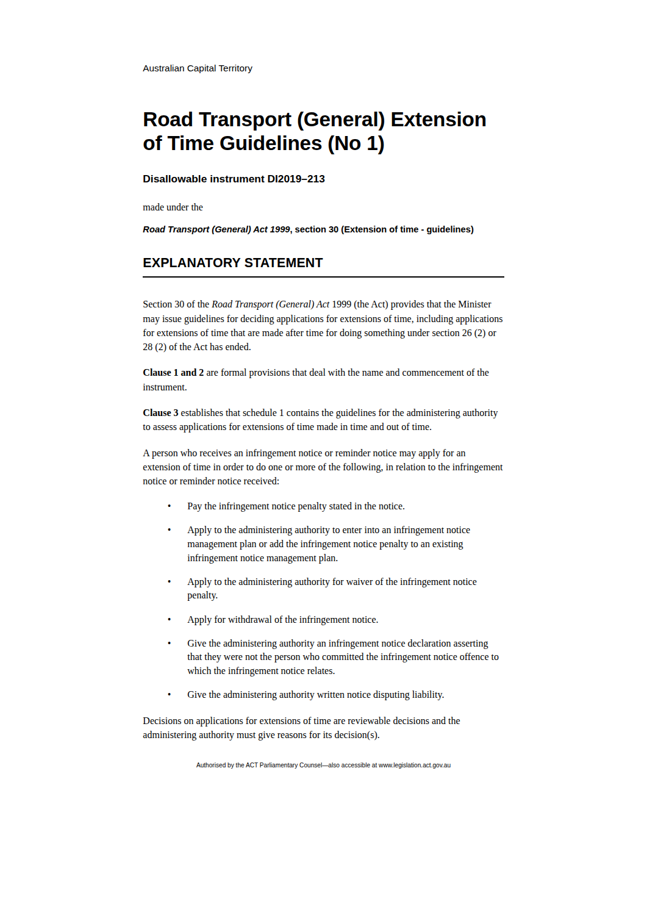Australian Capital Territory
Road Transport (General) Extension of Time Guidelines (No 1)
Disallowable instrument DI2019–213
made under the
Road Transport (General) Act 1999, section 30 (Extension of time - guidelines)
EXPLANATORY STATEMENT
Section 30 of the Road Transport (General) Act 1999 (the Act) provides that the Minister may issue guidelines for deciding applications for extensions of time, including applications for extensions of time that are made after time for doing something under section 26 (2) or 28 (2) of the Act has ended.
Clause 1 and 2 are formal provisions that deal with the name and commencement of the instrument.
Clause 3 establishes that schedule 1 contains the guidelines for the administering authority to assess applications for extensions of time made in time and out of time.
A person who receives an infringement notice or reminder notice may apply for an extension of time in order to do one or more of the following, in relation to the infringement notice or reminder notice received:
Pay the infringement notice penalty stated in the notice.
Apply to the administering authority to enter into an infringement notice management plan or add the infringement notice penalty to an existing infringement notice management plan.
Apply to the administering authority for waiver of the infringement notice penalty.
Apply for withdrawal of the infringement notice.
Give the administering authority an infringement notice declaration asserting that they were not the person who committed the infringement notice offence to which the infringement notice relates.
Give the administering authority written notice disputing liability.
Decisions on applications for extensions of time are reviewable decisions and the administering authority must give reasons for its decision(s).
Authorised by the ACT Parliamentary Counsel—also accessible at www.legislation.act.gov.au